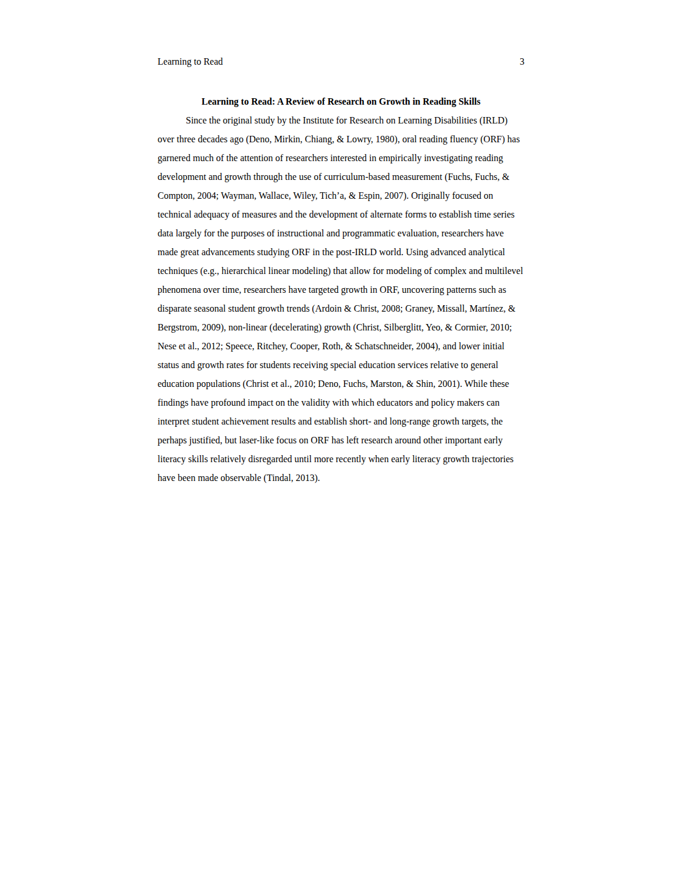Learning to Read 3
Learning to Read: A Review of Research on Growth in Reading Skills
Since the original study by the Institute for Research on Learning Disabilities (IRLD) over three decades ago (Deno, Mirkin, Chiang, & Lowry, 1980), oral reading fluency (ORF) has garnered much of the attention of researchers interested in empirically investigating reading development and growth through the use of curriculum-based measurement (Fuchs, Fuchs, & Compton, 2004; Wayman, Wallace, Wiley, Tich’a, & Espin, 2007). Originally focused on technical adequacy of measures and the development of alternate forms to establish time series data largely for the purposes of instructional and programmatic evaluation, researchers have made great advancements studying ORF in the post-IRLD world. Using advanced analytical techniques (e.g., hierarchical linear modeling) that allow for modeling of complex and multilevel phenomena over time, researchers have targeted growth in ORF, uncovering patterns such as disparate seasonal student growth trends (Ardoin & Christ, 2008; Graney, Missall, Martínez, & Bergstrom, 2009), non-linear (decelerating) growth (Christ, Silberglitt, Yeo, & Cormier, 2010; Nese et al., 2012; Speece, Ritchey, Cooper, Roth, & Schatschneider, 2004), and lower initial status and growth rates for students receiving special education services relative to general education populations (Christ et al., 2010; Deno, Fuchs, Marston, & Shin, 2001). While these findings have profound impact on the validity with which educators and policy makers can interpret student achievement results and establish short- and long-range growth targets, the perhaps justified, but laser-like focus on ORF has left research around other important early literacy skills relatively disregarded until more recently when early literacy growth trajectories have been made observable (Tindal, 2013).